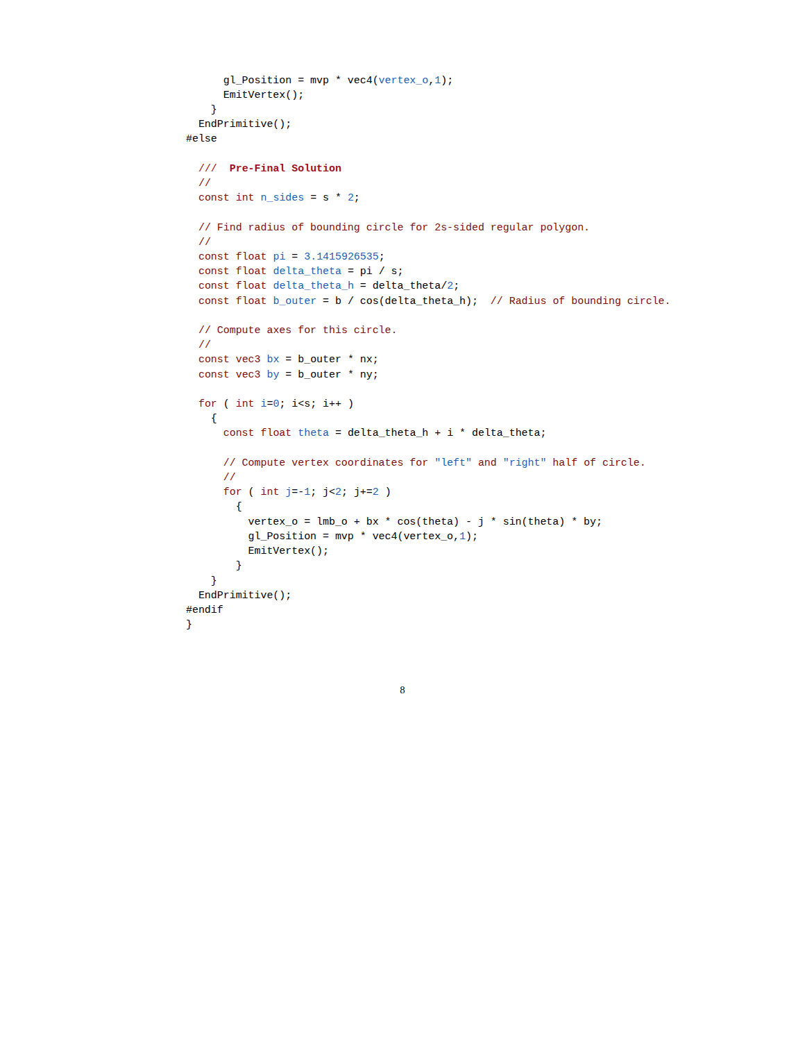gl_Position = mvp * vec4(vertex_o,1);
      EmitVertex();
    }
  EndPrimitive();
#else

  ///  Pre-Final Solution
  //
  const int n_sides = s * 2;

  // Find radius of bounding circle for 2s-sided regular polygon.
  //
  const float pi = 3.1415926535;
  const float delta_theta = pi / s;
  const float delta_theta_h = delta_theta/2;
  const float b_outer = b / cos(delta_theta_h);  // Radius of bounding circle.

  // Compute axes for this circle.
  //
  const vec3 bx = b_outer * nx;
  const vec3 by = b_outer * ny;

  for ( int i=0; i<s; i++ )
    {
      const float theta = delta_theta_h + i * delta_theta;

      // Compute vertex coordinates for "left" and "right" half of circle.
      //
      for ( int j=-1; j<2; j+=2 )
        {
          vertex_o = lmb_o + bx * cos(theta) - j * sin(theta) * by;
          gl_Position = mvp * vec4(vertex_o,1);
          EmitVertex();
        }
    }
  EndPrimitive();
#endif
}
8